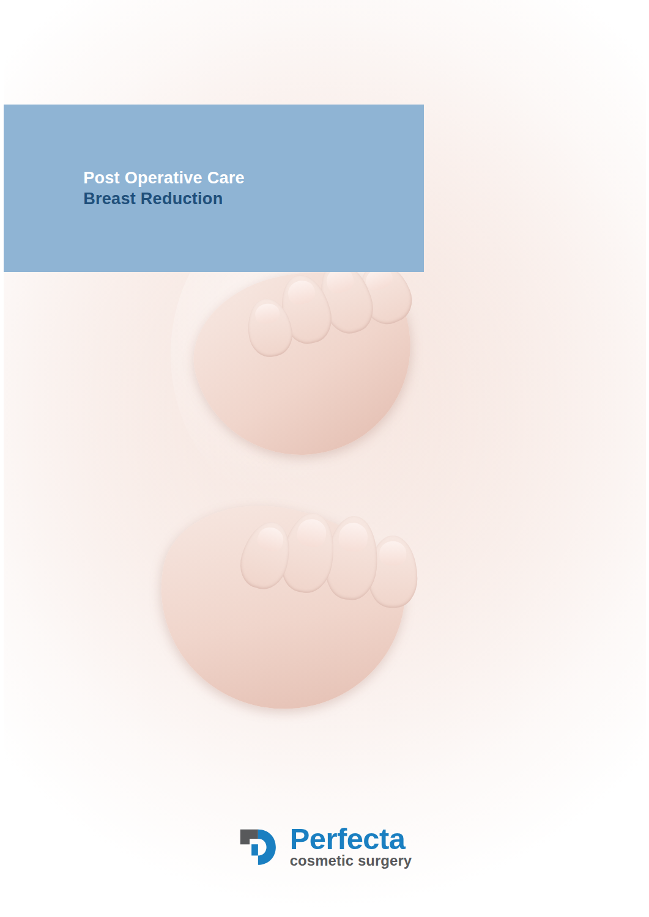Post Operative Care Breast Reduction
Perfecta cosmetic surgery